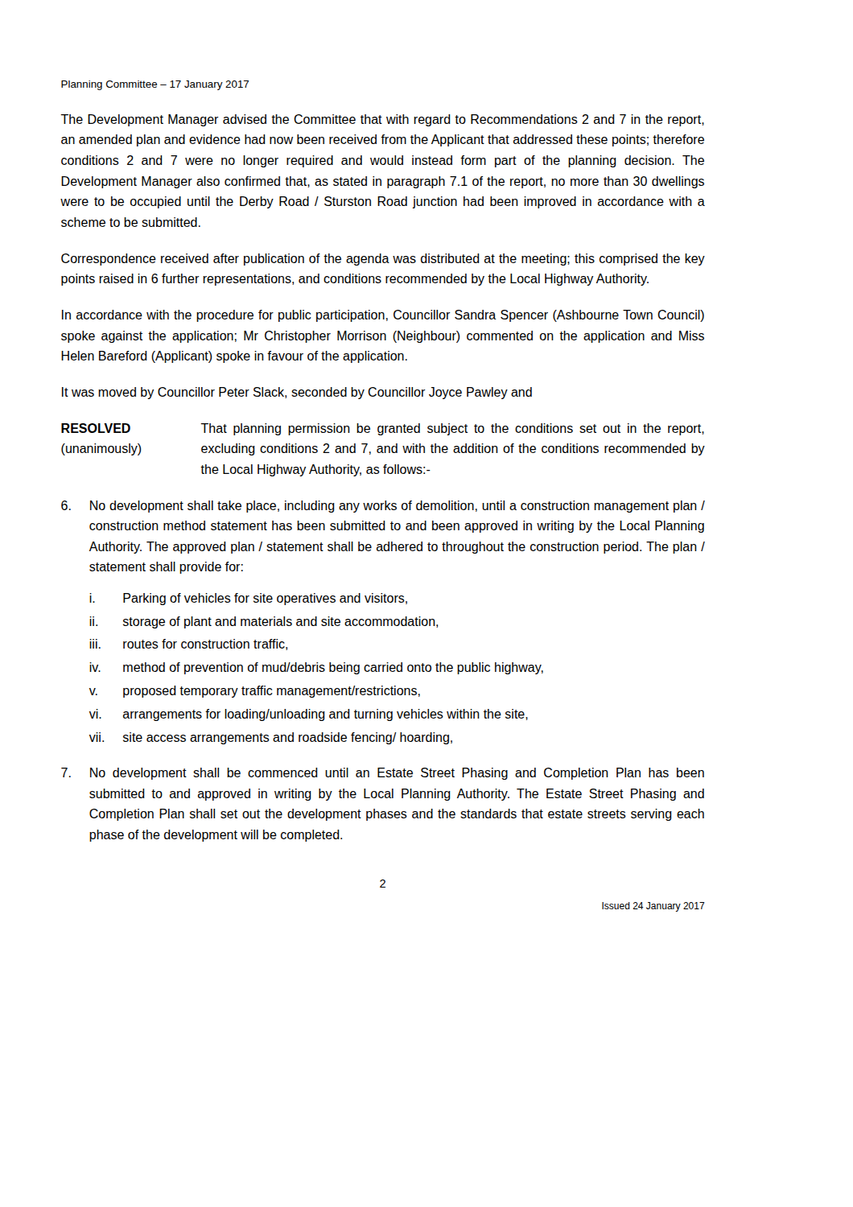Planning Committee – 17 January 2017
The Development Manager advised the Committee that with regard to Recommendations 2 and 7 in the report, an amended plan and evidence had now been received from the Applicant that addressed these points; therefore conditions 2 and 7 were no longer required and would instead form part of the planning decision. The Development Manager also confirmed that, as stated in paragraph 7.1 of the report, no more than 30 dwellings were to be occupied until the Derby Road / Sturston Road junction had been improved in accordance with a scheme to be submitted.
Correspondence received after publication of the agenda was distributed at the meeting; this comprised the key points raised in 6 further representations, and conditions recommended by the Local Highway Authority.
In accordance with the procedure for public participation, Councillor Sandra Spencer (Ashbourne Town Council) spoke against the application; Mr Christopher Morrison (Neighbour) commented on the application and Miss Helen Bareford (Applicant) spoke in favour of the application.
It was moved by Councillor Peter Slack, seconded by Councillor Joyce Pawley and
RESOLVED (unanimously)
That planning permission be granted subject to the conditions set out in the report, excluding conditions 2 and 7, and with the addition of the conditions recommended by the Local Highway Authority, as follows:-
No development shall take place, including any works of demolition, until a construction management plan / construction method statement has been submitted to and been approved in writing by the Local Planning Authority. The approved plan / statement shall be adhered to throughout the construction period. The plan / statement shall provide for:
Parking of vehicles for site operatives and visitors,
storage of plant and materials and site accommodation,
routes for construction traffic,
method of prevention of mud/debris being carried onto the public highway,
proposed temporary traffic management/restrictions,
arrangements for loading/unloading and turning vehicles within the site,
site access arrangements and roadside fencing/ hoarding,
No development shall be commenced until an Estate Street Phasing and Completion Plan has been submitted to and approved in writing by the Local Planning Authority. The Estate Street Phasing and Completion Plan shall set out the development phases and the standards that estate streets serving each phase of the development will be completed.
2
Issued 24 January 2017